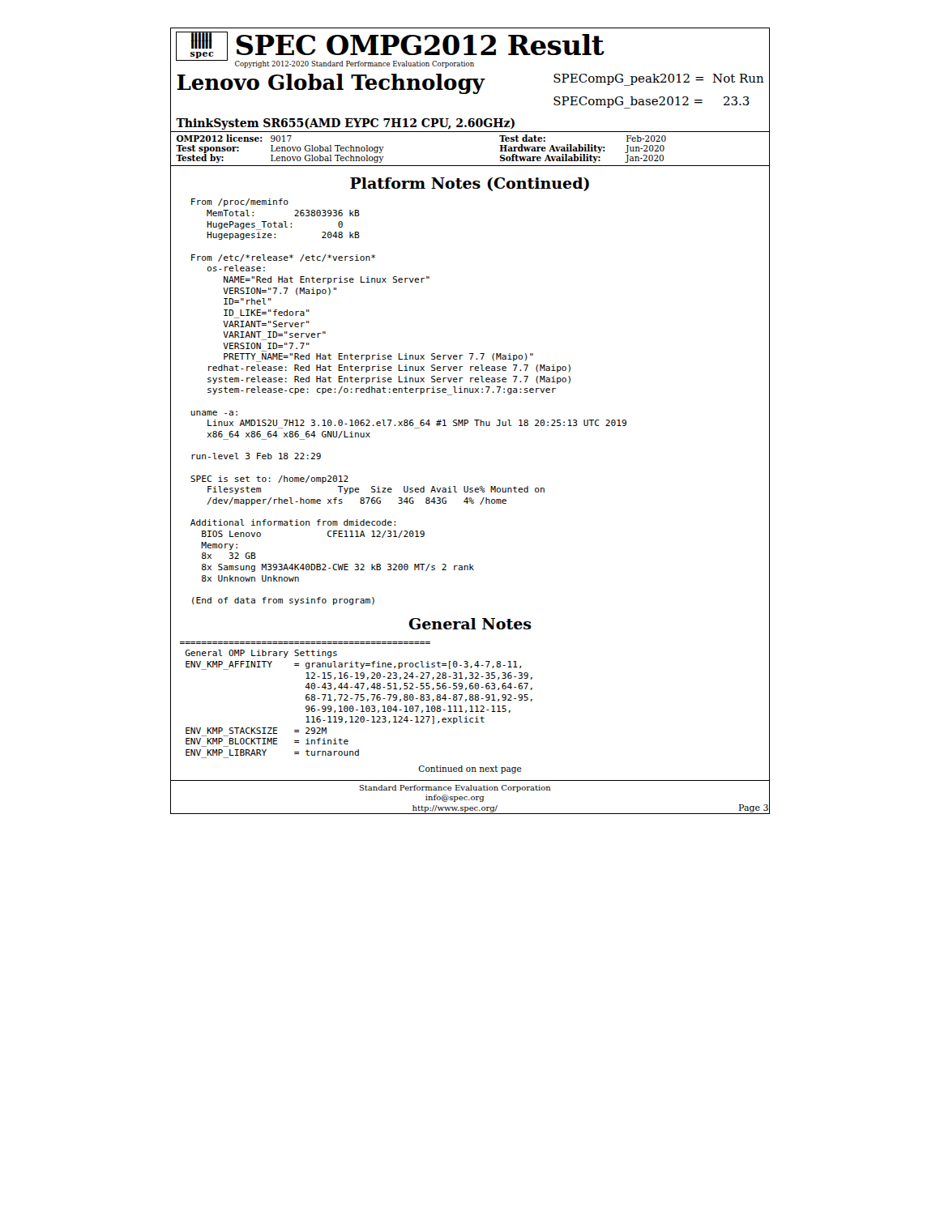▌▌▌▌▌▌
▌▌▌▌▌▌
spec
SPEC OMPG2012 Result
Copyright 2012-2020 Standard Performance Evaluation Corporation
Lenovo Global Technology
SPECompG_peak2012 = Not Run
SPECompG_base2012 = 23.3
ThinkSystem SR655(AMD EYPC 7H12 CPU, 2.60GHz)
OMP2012 license: 9017
Test sponsor: Lenovo Global Technology
Tested by: Lenovo Global Technology
Test date: Feb-2020
Hardware Availability: Jun-2020
Software Availability: Jan-2020
Platform Notes (Continued)
  From /proc/meminfo
     MemTotal:       263803936 kB
     HugePages_Total:        0
     Hugepagesize:        2048 kB

  From /etc/*release* /etc/*version*
     os-release:
        NAME="Red Hat Enterprise Linux Server"
        VERSION="7.7 (Maipo)"
        ID="rhel"
        ID_LIKE="fedora"
        VARIANT="Server"
        VARIANT_ID="server"
        VERSION_ID="7.7"
        PRETTY_NAME="Red Hat Enterprise Linux Server 7.7 (Maipo)"
     redhat-release: Red Hat Enterprise Linux Server release 7.7 (Maipo)
     system-release: Red Hat Enterprise Linux Server release 7.7 (Maipo)
     system-release-cpe: cpe:/o:redhat:enterprise_linux:7.7:ga:server

  uname -a:
     Linux AMD1S2U_7H12 3.10.0-1062.el7.x86_64 #1 SMP Thu Jul 18 20:25:13 UTC 2019
     x86_64 x86_64 x86_64 GNU/Linux

  run-level 3 Feb 18 22:29

  SPEC is set to: /home/omp2012
     Filesystem              Type  Size  Used Avail Use% Mounted on
     /dev/mapper/rhel-home xfs   876G   34G  843G   4% /home

  Additional information from dmidecode:
    BIOS Lenovo            CFE111A 12/31/2019
    Memory:
    8x   32 GB
    8x Samsung M393A4K40DB2-CWE 32 kB 3200 MT/s 2 rank
    8x Unknown Unknown

  (End of data from sysinfo program)
General Notes
==============================================
 General OMP Library Settings
 ENV_KMP_AFFINITY    = granularity=fine,proclist=[0-3,4-7,8-11,
                       12-15,16-19,20-23,24-27,28-31,32-35,36-39,
                       40-43,44-47,48-51,52-55,56-59,60-63,64-67,
                       68-71,72-75,76-79,80-83,84-87,88-91,92-95,
                       96-99,100-103,104-107,108-111,112-115,
                       116-119,120-123,124-127],explicit
 ENV_KMP_STACKSIZE   = 292M
 ENV_KMP_BLOCKTIME   = infinite
 ENV_KMP_LIBRARY     = turnaround
Continued on next page
Standard Performance Evaluation Corporation
info@spec.org
http://www.spec.org/
Page 3